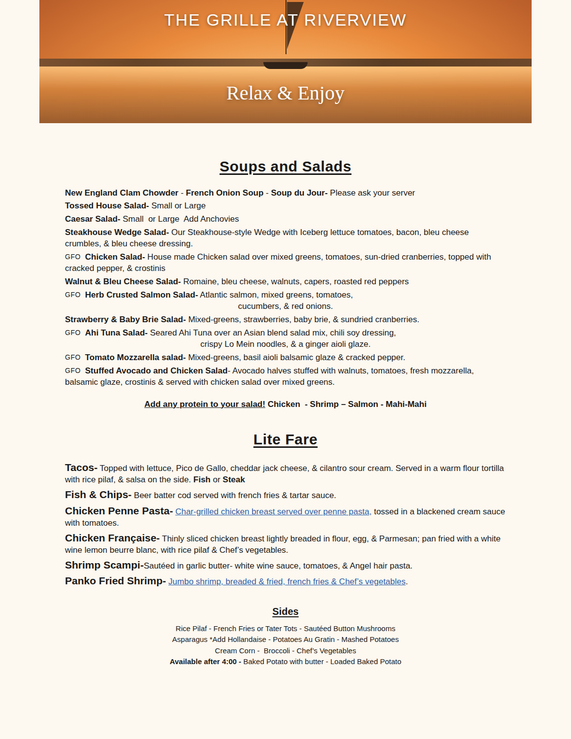The Grille at Riverview
Relax & Enjoy
Soups and Salads
New England Clam Chowder - French Onion Soup - Soup du Jour- Please ask your server
Tossed House Salad- Small or Large
Caesar Salad- Small or Large Add Anchovies
Steakhouse Wedge Salad- Our Steakhouse-style Wedge with Iceberg lettuce tomatoes, bacon, bleu cheese crumbles, & bleu cheese dressing.
GFO Chicken Salad- House made Chicken salad over mixed greens, tomatoes, sun-dried cranberries, topped with cracked pepper, & crostinis
Walnut & Bleu Cheese Salad- Romaine, bleu cheese, walnuts, capers, roasted red peppers
GFO Herb Crusted Salmon Salad- Atlantic salmon, mixed greens, tomatoes, cucumbers, & red onions.
Strawberry & Baby Brie Salad- Mixed-greens, strawberries, baby brie, & sundried cranberries.
GFO Ahi Tuna Salad- Seared Ahi Tuna over an Asian blend salad mix, chili soy dressing, crispy Lo Mein noodles, & a ginger aioli glaze.
GFO Tomato Mozzarella salad- Mixed-greens, basil aioli balsamic glaze & cracked pepper.
GFO Stuffed Avocado and Chicken Salad- Avocado halves stuffed with walnuts, tomatoes, fresh mozzarella, balsamic glaze, crostinis & served with chicken salad over mixed greens.
Add any protein to your salad! Chicken - Shrimp – Salmon - Mahi-Mahi
Lite Fare
Tacos- Topped with lettuce, Pico de Gallo, cheddar jack cheese, & cilantro sour cream. Served in a warm flour tortilla with rice pilaf, & salsa on the side. Fish or Steak
Fish & Chips- Beer batter cod served with french fries & tartar sauce.
Chicken Penne Pasta- Char-grilled chicken breast served over penne pasta, tossed in a blackened cream sauce with tomatoes.
Chicken Française- Thinly sliced chicken breast lightly breaded in flour, egg, & Parmesan; pan fried with a white wine lemon beurre blanc, with rice pilaf & Chef’s vegetables.
Shrimp Scampi-Sautéed in garlic butter- white wine sauce, tomatoes, & Angel hair pasta.
Panko Fried Shrimp- Jumbo shrimp, breaded & fried, french fries & Chef’s vegetables.
Sides
Rice Pilaf - French Fries or Tater Tots - Sautéed Button Mushrooms
Asparagus *Add Hollandaise - Potatoes Au Gratin - Mashed Potatoes
Cream Corn - Broccoli - Chef’s Vegetables
Available after 4:00 - Baked Potato with butter - Loaded Baked Potato